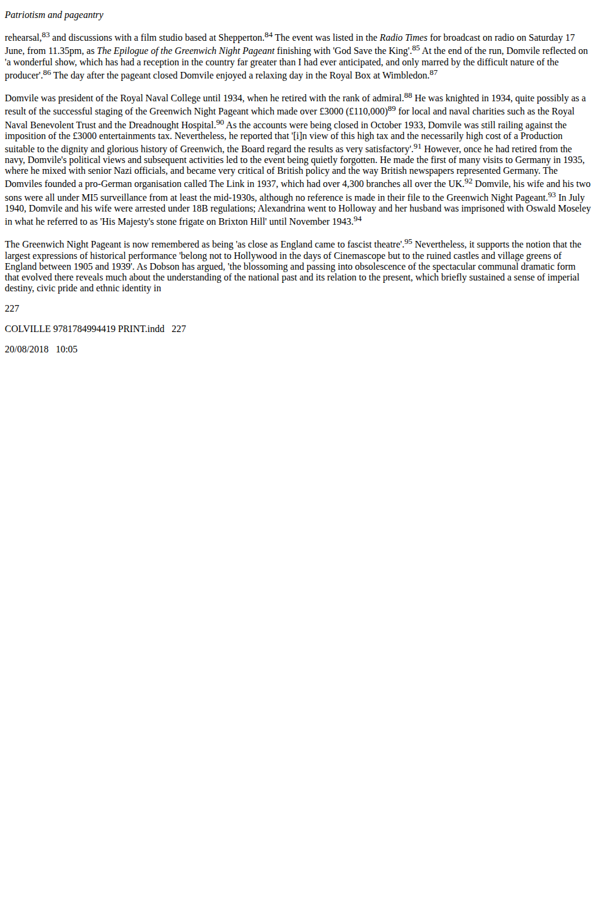Patriotism and pageantry
rehearsal,83 and discussions with a film studio based at Shepperton.84 The event was listed in the Radio Times for broadcast on radio on Saturday 17 June, from 11.35pm, as The Epilogue of the Greenwich Night Pageant finishing with 'God Save the King'.85 At the end of the run, Domvile reflected on 'a wonderful show, which has had a reception in the country far greater than I had ever anticipated, and only marred by the difficult nature of the producer'.86 The day after the pageant closed Domvile enjoyed a relaxing day in the Royal Box at Wimbledon.87
Domvile was president of the Royal Naval College until 1934, when he retired with the rank of admiral.88 He was knighted in 1934, quite possibly as a result of the successful staging of the Greenwich Night Pageant which made over £3000 (£110,000)89 for local and naval charities such as the Royal Naval Benevolent Trust and the Dreadnought Hospital.90 As the accounts were being closed in October 1933, Domvile was still railing against the imposition of the £3000 entertainments tax. Nevertheless, he reported that '[i]n view of this high tax and the necessarily high cost of a Production suitable to the dignity and glorious history of Greenwich, the Board regard the results as very satisfactory'.91 However, once he had retired from the navy, Domvile's political views and subsequent activities led to the event being quietly forgotten. He made the first of many visits to Germany in 1935, where he mixed with senior Nazi officials, and became very critical of British policy and the way British newspapers represented Germany. The Domviles founded a pro-German organisation called The Link in 1937, which had over 4,300 branches all over the UK.92 Domvile, his wife and his two sons were all under MI5 surveillance from at least the mid-1930s, although no reference is made in their file to the Greenwich Night Pageant.93 In July 1940, Domvile and his wife were arrested under 18B regulations; Alexandrina went to Holloway and her husband was imprisoned with Oswald Moseley in what he referred to as 'His Majesty's stone frigate on Brixton Hill' until November 1943.94
The Greenwich Night Pageant is now remembered as being 'as close as England came to fascist theatre'.95 Nevertheless, it supports the notion that the largest expressions of historical performance 'belong not to Hollywood in the days of Cinemascope but to the ruined castles and village greens of England between 1905 and 1939'. As Dobson has argued, 'the blossoming and passing into obsolescence of the spectacular communal dramatic form that evolved there reveals much about the understanding of the national past and its relation to the present, which briefly sustained a sense of imperial destiny, civic pride and ethnic identity in
227
COLVILLE 9781784994419 PRINT.indd 227
20/08/2018 10:05